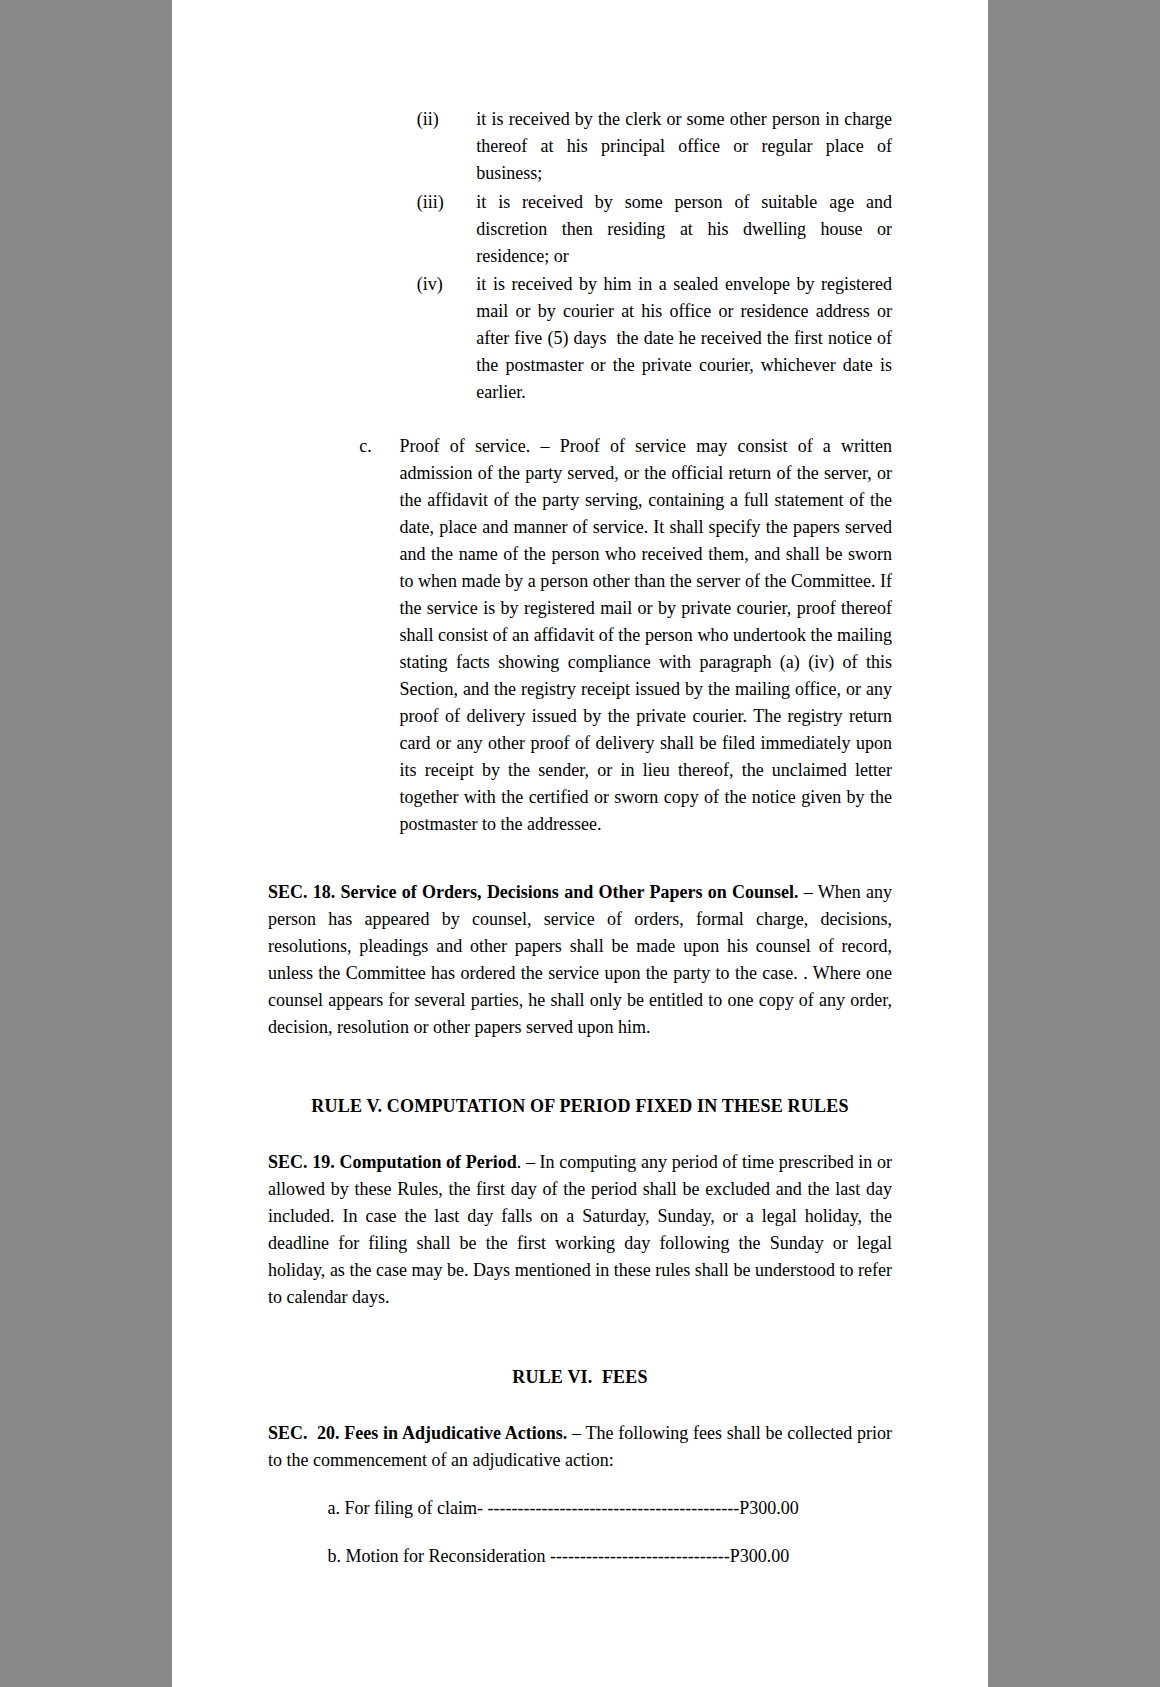(ii) it is received by the clerk or some other person in charge thereof at his principal office or regular place of business;
(iii) it is received by some person of suitable age and discretion then residing at his dwelling house or residence; or
(iv) it is received by him in a sealed envelope by registered mail or by courier at his office or residence address or after five (5) days the date he received the first notice of the postmaster or the private courier, whichever date is earlier.
c. Proof of service. – Proof of service may consist of a written admission of the party served, or the official return of the server, or the affidavit of the party serving, containing a full statement of the date, place and manner of service. It shall specify the papers served and the name of the person who received them, and shall be sworn to when made by a person other than the server of the Committee. If the service is by registered mail or by private courier, proof thereof shall consist of an affidavit of the person who undertook the mailing stating facts showing compliance with paragraph (a) (iv) of this Section, and the registry receipt issued by the mailing office, or any proof of delivery issued by the private courier. The registry return card or any other proof of delivery shall be filed immediately upon its receipt by the sender, or in lieu thereof, the unclaimed letter together with the certified or sworn copy of the notice given by the postmaster to the addressee.
SEC. 18. Service of Orders, Decisions and Other Papers on Counsel. – When any person has appeared by counsel, service of orders, formal charge, decisions, resolutions, pleadings and other papers shall be made upon his counsel of record, unless the Committee has ordered the service upon the party to the case. . Where one counsel appears for several parties, he shall only be entitled to one copy of any order, decision, resolution or other papers served upon him.
RULE V. COMPUTATION OF PERIOD FIXED IN THESE RULES
SEC. 19. Computation of Period. – In computing any period of time prescribed in or allowed by these Rules, the first day of the period shall be excluded and the last day included. In case the last day falls on a Saturday, Sunday, or a legal holiday, the deadline for filing shall be the first working day following the Sunday or legal holiday, as the case may be. Days mentioned in these rules shall be understood to refer to calendar days.
RULE VI. FEES
SEC. 20. Fees in Adjudicative Actions. – The following fees shall be collected prior to the commencement of an adjudicative action:
a. For filing of claim- ------------------------------------------P300.00
b. Motion for Reconsideration ------------------------------P300.00